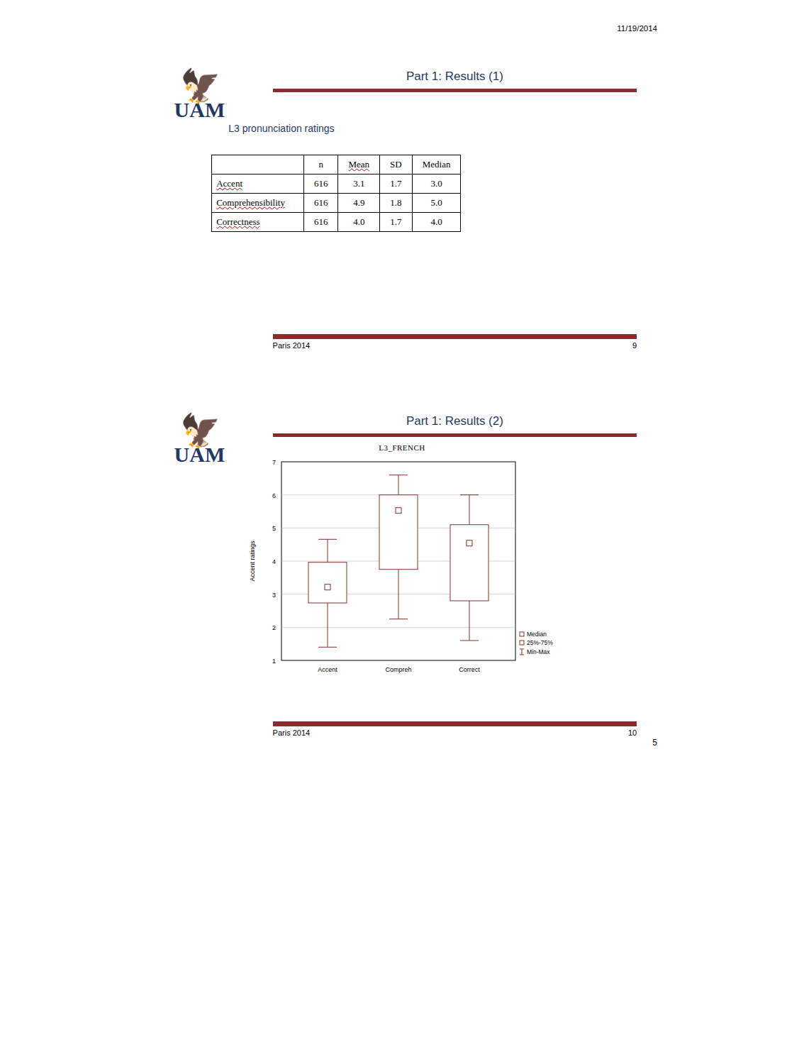11/19/2014
🦅 UAM
Part 1: Results (1)
L3 pronunciation ratings
| | n | Mean | SD | Median |
| --- | --- | --- | --- | --- |
| Accent | 616 | 3.1 | 1.7 | 3.0 |
| Comprehensibility | 616 | 4.9 | 1.8 | 5.0 |
| Correctness | 616 | 4.0 | 1.7 | 4.0 |
Paris 2014 9
🦅 UAM
Part 1: Results (2)
L3_FRENCH
7 6 5 4 3 2 1 Accent ratings Accent Compreh Correct Median 25%-75% Min-Max
Paris 2014 10
5